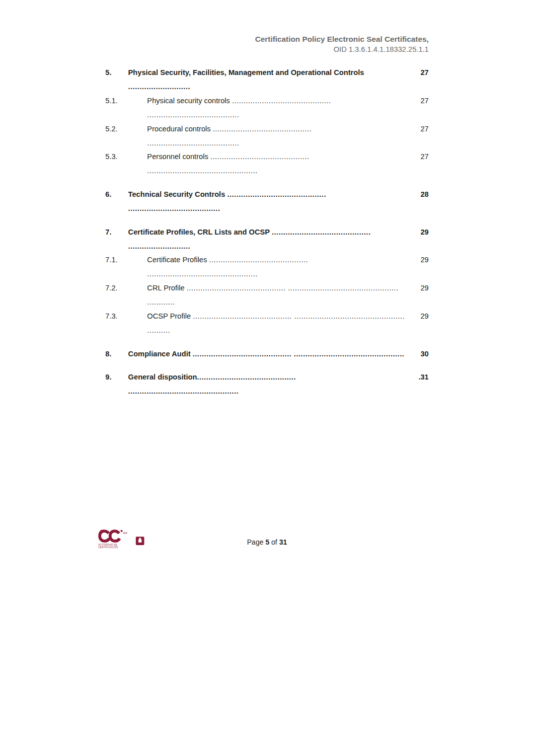Certification Policy Electronic Seal Certificates,
OID 1.3.6.1.4.1.18332.25.1.1
| 5. | Physical Security, Facilities, Management and Operational Controls ........................... | 27 |
| 5.1. | Physical security controls ........................................... ........................................ | 27 |
| 5.2. | Procedural controls ........................................... ........................................ | 27 |
| 5.3. | Personnel controls ........................................... ................................................ | 27 |
| 6. | Technical Security Controls ........................................... ........................................ | 28 |
| 7. | Certificate Profiles, CRL Lists and OCSP ........................................... ........................... | 29 |
| 7.1. | Certificate Profiles ........................................... ................................................ | 29 |
| 7.2. | CRL Profile ........................................... ................................................ ............ | 29 |
| 7.3. | OCSP Profile ........................................... ................................................ .......... | 29 |
| 8. | Compliance Audit ........................................... ................................................ | 30 |
| 9. | General disposition ........................................... ................................................ | .31 |
AUTORIDAD DE CERTIFICACIÓN ANF
Page 5 of 31